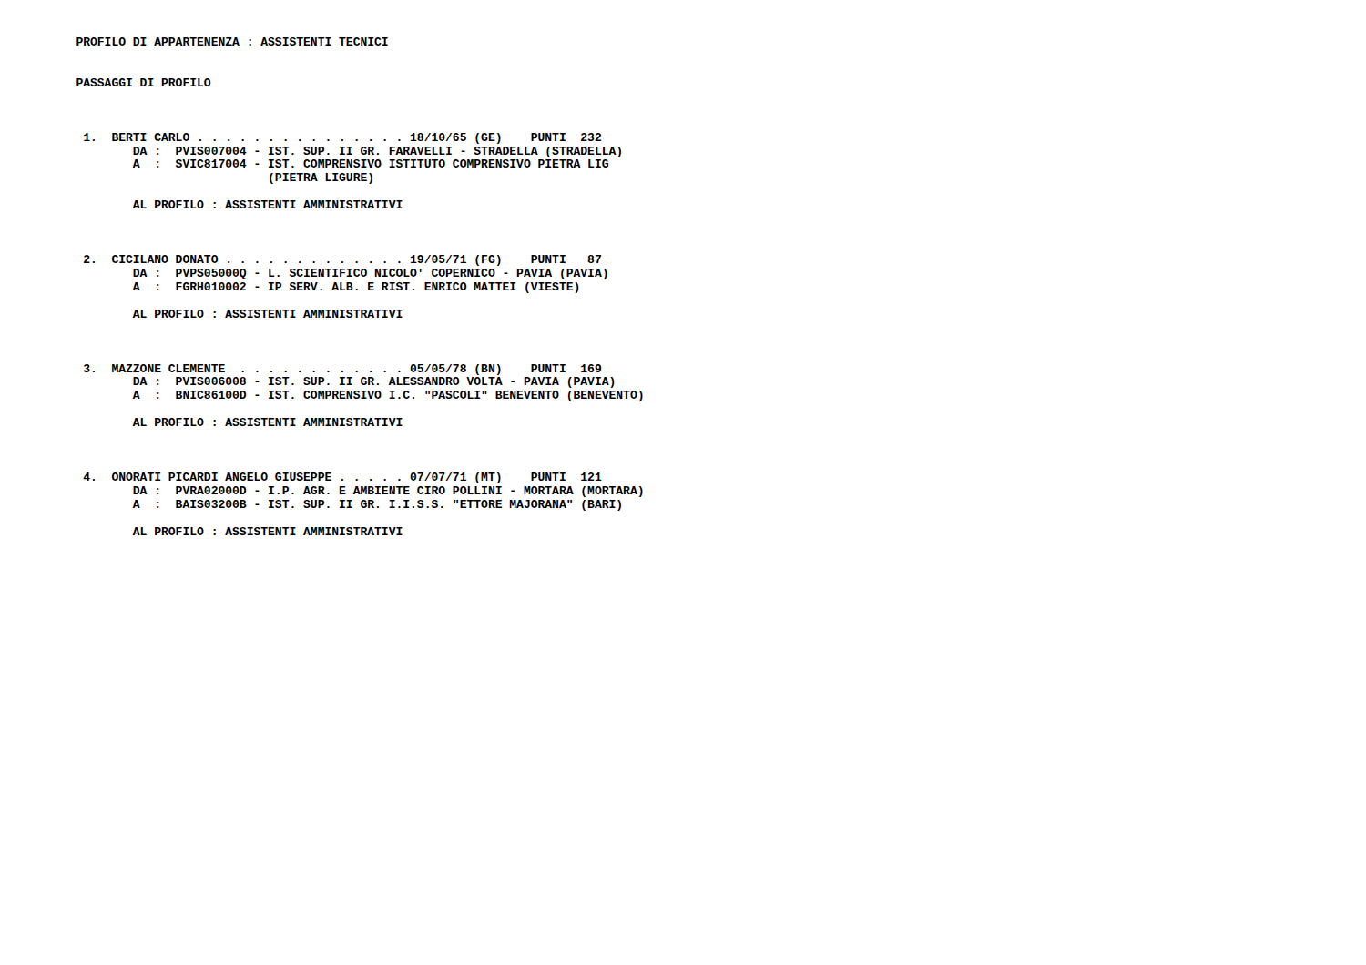PROFILO DI APPARTENENZA : ASSISTENTI TECNICI
   PASSAGGI DI PROFILO
    1.  BERTI CARLO . . . . . . . . . . . . . . . 18/10/65 (GE)    PUNTI  232
           DA :  PVIS007004 - IST. SUP. II GR. FARAVELLI - STRADELLA (STRADELLA)
           A  :  SVIC817004 - IST. COMPRENSIVO ISTITUTO COMPRENSIVO PIETRA LIG
                              (PIETRA LIGURE)
           AL PROFILO : ASSISTENTI AMMINISTRATIVI
    2.  CICILANO DONATO . . . . . . . . . . . . . 19/05/71 (FG)    PUNTI   87
           DA :  PVPS05000Q - L. SCIENTIFICO NICOLO' COPERNICO - PAVIA (PAVIA)
           A  :  FGRH010002 - IP SERV. ALB. E RIST. ENRICO MATTEI (VIESTE)
           AL PROFILO : ASSISTENTI AMMINISTRATIVI
    3.  MAZZONE CLEMENTE  . . . . . . . . . . . . 05/05/78 (BN)    PUNTI  169
           DA :  PVIS006008 - IST. SUP. II GR. ALESSANDRO VOLTA - PAVIA (PAVIA)
           A  :  BNIC86100D - IST. COMPRENSIVO I.C. "PASCOLI" BENEVENTO (BENEVENTO)
           AL PROFILO : ASSISTENTI AMMINISTRATIVI
    4.  ONORATI PICARDI ANGELO GIUSEPPE . . . . . 07/07/71 (MT)    PUNTI  121
           DA :  PVRA02000D - I.P. AGR. E AMBIENTE CIRO POLLINI - MORTARA (MORTARA)
           A  :  BAIS03200B - IST. SUP. II GR. I.I.S.S. "ETTORE MAJORANA" (BARI)
           AL PROFILO : ASSISTENTI AMMINISTRATIVI